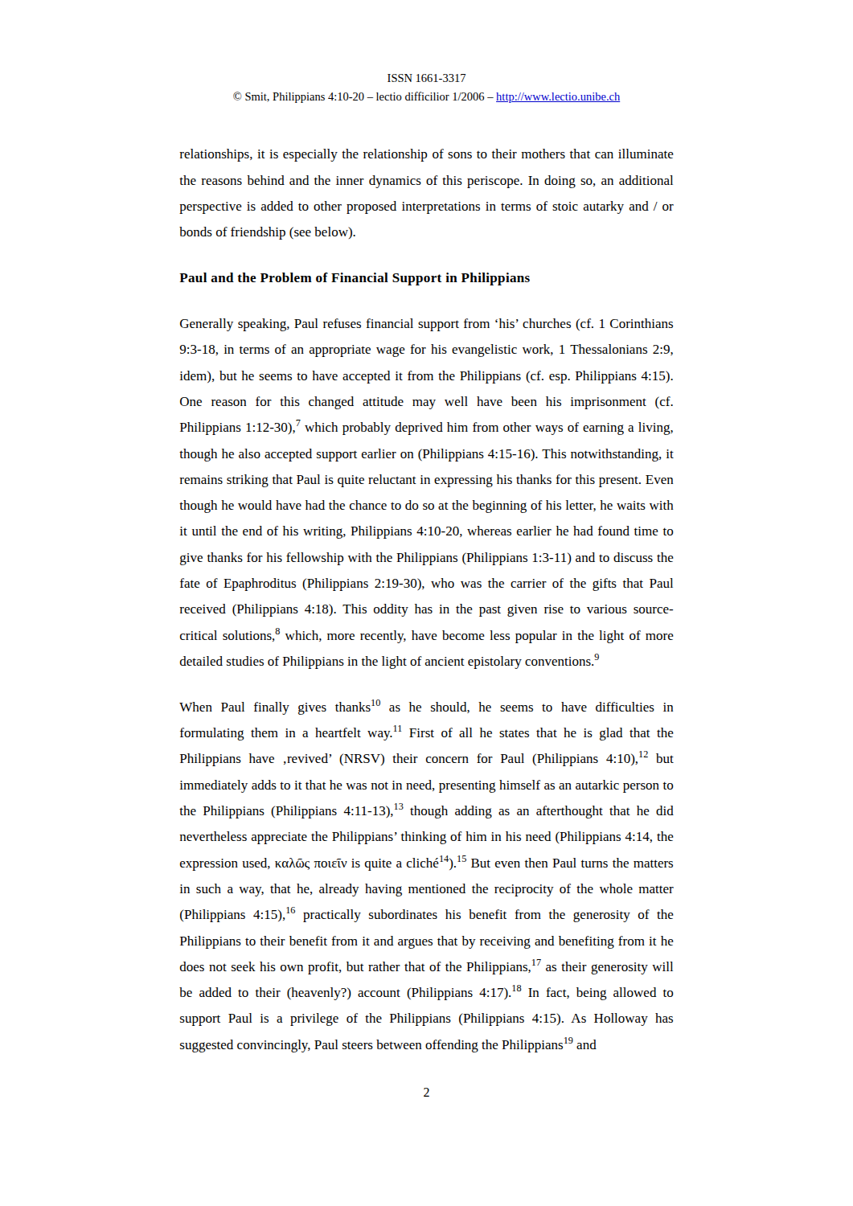ISSN 1661-3317
© Smit, Philippians 4:10-20 – lectio difficilior 1/2006 – http://www.lectio.unibe.ch
relationships, it is especially the relationship of sons to their mothers that can illuminate the reasons behind and the inner dynamics of this periscope. In doing so, an additional perspective is added to other proposed interpretations in terms of stoic autarky and / or bonds of friendship (see below).
Paul and the Problem of Financial Support in Philippians
Generally speaking, Paul refuses financial support from ‘his’ churches (cf. 1 Corinthians 9:3-18, in terms of an appropriate wage for his evangelistic work, 1 Thessalonians 2:9, idem), but he seems to have accepted it from the Philippians (cf. esp. Philippians 4:15). One reason for this changed attitude may well have been his imprisonment (cf. Philippians 1:12-30),7 which probably deprived him from other ways of earning a living, though he also accepted support earlier on (Philippians 4:15-16). This notwithstanding, it remains striking that Paul is quite reluctant in expressing his thanks for this present. Even though he would have had the chance to do so at the beginning of his letter, he waits with it until the end of his writing, Philippians 4:10-20, whereas earlier he had found time to give thanks for his fellowship with the Philippians (Philippians 1:3-11) and to discuss the fate of Epaphroditus (Philippians 2:19-30), who was the carrier of the gifts that Paul received (Philippians 4:18). This oddity has in the past given rise to various source-critical solutions,8 which, more recently, have become less popular in the light of more detailed studies of Philippians in the light of ancient epistolary conventions.9
When Paul finally gives thanks10 as he should, he seems to have difficulties in formulating them in a heartfelt way.11 First of all he states that he is glad that the Philippians have ‚revived’ (NRSV) their concern for Paul (Philippians 4:10),12 but immediately adds to it that he was not in need, presenting himself as an autarkic person to the Philippians (Philippians 4:11-13),13 though adding as an afterthought that he did nevertheless appreciate the Philippians’ thinking of him in his need (Philippians 4:14, the expression used, καλῶς ποιεῖν is quite a cliché14).15 But even then Paul turns the matters in such a way, that he, already having mentioned the reciprocity of the whole matter (Philippians 4:15),16 practically subordinates his benefit from the generosity of the Philippians to their benefit from it and argues that by receiving and benefiting from it he does not seek his own profit, but rather that of the Philippians,17 as their generosity will be added to their (heavenly?) account (Philippians 4:17).18 In fact, being allowed to support Paul is a privilege of the Philippians (Philippians 4:15). As Holloway has suggested convincingly, Paul steers between offending the Philippians19 and
2